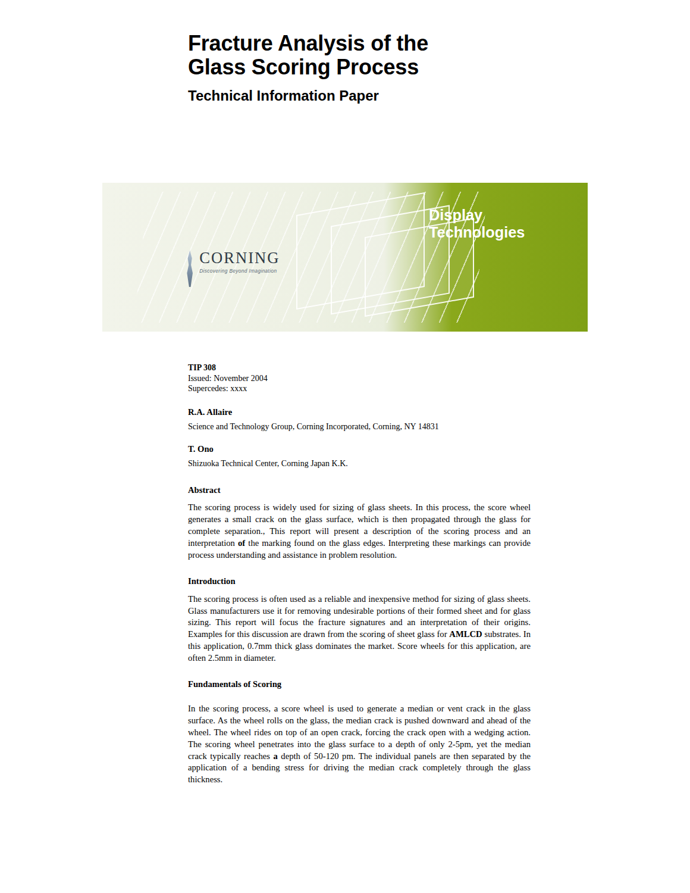Fracture Analysis of the
Glass Scoring Process
Technical Information Paper
Display
Technologies
CORNING
Discovering Beyond Imagination
TIP 308
Issued: November 2004
Supercedes: xxxx
R.A. Allaire
Science and Technology Group, Corning Incorporated, Corning, NY 14831
T. Ono
Shizuoka Technical Center, Corning Japan K.K.
Abstract
The scoring process is widely used for sizing of glass sheets. In this process, the score wheel generates a small crack on the glass surface, which is then propagated through the glass for complete separation., This report will present a description of the scoring process and an interpretation of the marking found on the glass edges. Interpreting these markings can provide process understanding and assistance in problem resolution.
Introduction
The scoring process is often used as a reliable and inexpensive method for sizing of glass sheets. Glass manufacturers use it for removing undesirable portions of their formed sheet and for glass sizing. This report will focus the fracture signatures and an interpretation of their origins. Examples for this discussion are drawn from the scoring of sheet glass for AMLCD substrates. In this application, 0.7mm thick glass dominates the market. Score wheels for this application, are often 2.5mm in diameter.
Fundamentals of Scoring
In the scoring process, a score wheel is used to generate a median or vent crack in the glass surface. As the wheel rolls on the glass, the median crack is pushed downward and ahead of the wheel. The wheel rides on top of an open crack, forcing the crack open with a wedging action. The scoring wheel penetrates into the glass surface to a depth of only 2-5pm, yet the median crack typically reaches a depth of 50-120 pm. The individual panels are then separated by the application of a bending stress for driving the median crack completely through the glass thickness.